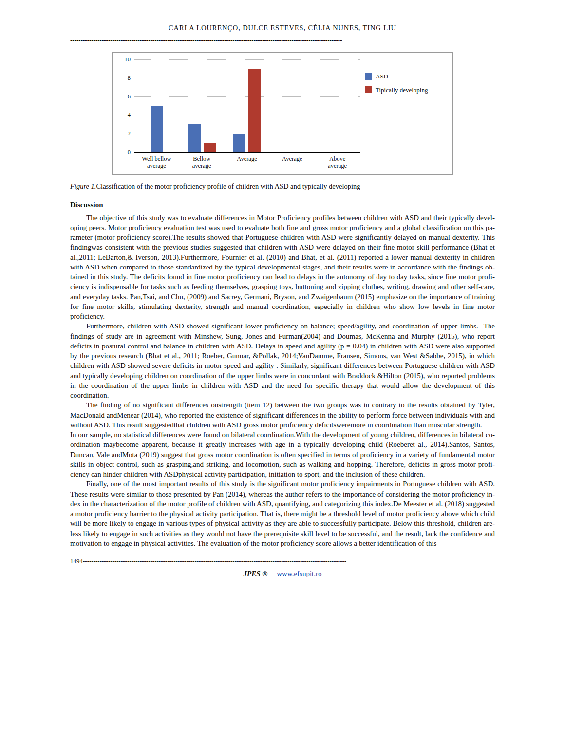CARLA LOURENÇO, DULCE ESTEVES, CÉLIA NUNES, TING LIU
---------------------------------------------------------------------------------------------------------------------------------
10 8 6 4 2 0
Well bellow
average
Bellow
average
Average
Average
Above
average
ASD
Tipically developing
Figure 1. Classification of the motor proficiency profile of children with ASD and typically developing
Discussion
The objective of this study was to evaluate differences in Motor Proficiency profiles between children with ASD and their typically developing peers. Motor proficiency evaluation test was used to evaluate both fine and gross motor proficiency and a global classification on this parameter (motor proficiency score).The results showed that Portuguese children with ASD were significantly delayed on manual dexterity. This findingwas consistent with the previous studies suggested that children with ASD were delayed on their fine motor skill performance (Bhat et al.,2011; LeBarton,& Iverson, 2013).Furthermore, Fournier et al. (2010) and Bhat, et al. (2011) reported a lower manual dexterity in children with ASD when compared to those standardized by the typical developmental stages, and their results were in accordance with the findings obtained in this study. The deficits found in fine motor proficiency can lead to delays in the autonomy of day to day tasks, since fine motor proficiency is indispensable for tasks such as feeding themselves, grasping toys, buttoning and zipping clothes, writing, drawing and other self-care, and everyday tasks. Pan,Tsai, and Chu, (2009) and Sacrey, Germani, Bryson, and Zwaigenbaum (2015) emphasize on the importance of training for fine motor skills, stimulating dexterity, strength and manual coordination, especially in children who show low levels in fine motor proficiency.
Furthermore, children with ASD showed significant lower proficiency on balance; speed/agility, and coordination of upper limbs. The findings of study are in agreement with Minshew, Sung, Jones and Furman(2004) and Doumas, McKenna and Murphy (2015), who report deficits in postural control and balance in children with ASD. Delays in speed and agility (p = 0.04) in children with ASD were also supported by the previous research (Bhat et al., 2011; Roeber, Gunnar, &Pollak, 2014;VanDamme, Fransen, Simons, van West &Sabbe, 2015), in which children with ASD showed severe deficits in motor speed and agility . Similarly, significant differences between Portuguese children with ASD and typically developing children on coordination of the upper limbs were in concordant with Braddock &Hilton (2015), who reported problems in the coordination of the upper limbs in children with ASD and the need for specific therapy that would allow the development of this coordination.
The finding of no significant differences onstrength (item 12) between the two groups was in contrary to the results obtained by Tyler, MacDonald andMenear (2014), who reported the existence of significant differences in the ability to perform force between individuals with and without ASD. This result suggestedthat children with ASD gross motor proficiency deficitsweremore in coordination than muscular strength.
In our sample, no statistical differences were found on bilateral coordination.With the development of young children, differences in bilateral coordination maybecome apparent, because it greatly increases with age in a typically developing child (Roeberet al., 2014).Santos, Santos, Duncan, Vale andMota (2019) suggest that gross motor coordination is often specified in terms of proficiency in a variety of fundamental motor skills in object control, such as grasping,and striking, and locomotion, such as walking and hopping. Therefore, deficits in gross motor proficiency can hinder children with ASDphysical activity participation, initiation to sport, and the inclusion of these children.
Finally, one of the most important results of this study is the significant motor proficiency impairments in Portuguese children with ASD. These results were similar to those presented by Pan (2014), whereas the author refers to the importance of considering the motor proficiency index in the characterization of the motor profile of children with ASD, quantifying, and categorizing this index.De Meester et al. (2018) suggested a motor proficiency barrier to the physical activity participation. That is, there might be a threshold level of motor proficiency above which child will be more likely to engage in various types of physical activity as they are able to successfully participate. Below this threshold, children areless likely to engage in such activities as they would not have the prerequisite skill level to be successful, and the result, lack the confidence and motivation to engage in physical activities. The evaluation of the motor proficiency score allows a better identification of this
1494-----------------------------------------------------------------------------------------------------------------------------
JPES ® www.efsupit.ro